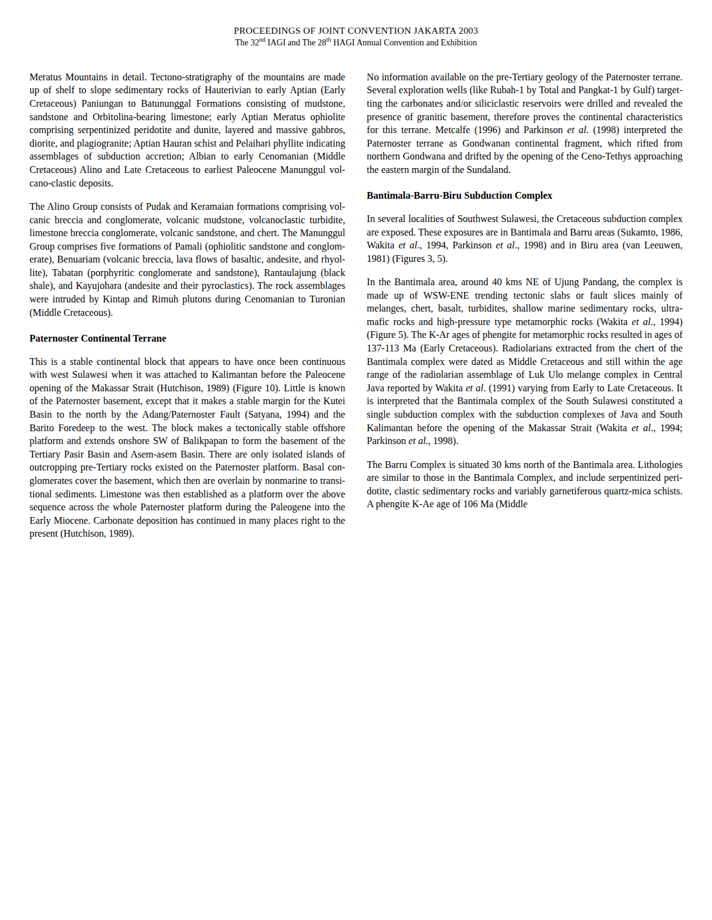PROCEEDINGS OF JOINT CONVENTION JAKARTA 2003
The 32nd IAGI and The 28th HAGI Annual Convention and Exhibition
Meratus Mountains in detail. Tectono-stratigraphy of the mountains are made up of shelf to slope sedimentary rocks of Hauterivian to early Aptian (Early Cretaceous) Paniungan to Batununggal Formations consisting of mudstone, sandstone and Orbitolina-bearing limestone; early Aptian Meratus ophiolite comprising serpentinized peridotite and dunite, layered and massive gabbros, diorite, and plagiogranite; Aptian Hauran schist and Pelaihari phyllite indicating assemblages of subduction accretion; Albian to early Cenomanian (Middle Cretaceous) Alino and Late Cretaceous to earliest Paleocene Manunggul volcano-clastic deposits.
The Alino Group consists of Pudak and Keramaian formations comprising volcanic breccia and conglomerate, volcanic mudstone, volcanoclastic turbidite, limestone breccia conglomerate, volcanic sandstone, and chert. The Manunggul Group comprises five formations of Pamali (ophiolitic sandstone and conglomerate), Benuariam (volcanic breccia, lava flows of basaltic, andesite, and rhyollite), Tabatan (porphyritic conglomerate and sandstone), Rantaulajung (black shale), and Kayujohara (andesite and their pyroclastics). The rock assemblages were intruded by Kintap and Rimuh plutons during Cenomanian to Turonian (Middle Cretaceous).
Paternoster Continental Terrane
This is a stable continental block that appears to have once been continuous with west Sulawesi when it was attached to Kalimantan before the Paleocene opening of the Makassar Strait (Hutchison, 1989) (Figure 10). Little is known of the Paternoster basement, except that it makes a stable margin for the Kutei Basin to the north by the Adang/Paternoster Fault (Satyana, 1994) and the Barito Foredeep to the west. The block makes a tectonically stable offshore platform and extends onshore SW of Balikpapan to form the basement of the Tertiary Pasir Basin and Asem-asem Basin. There are only isolated islands of outcropping pre-Tertiary rocks existed on the Paternoster platform. Basal conglomerates cover the basement, which then are overlain by nonmarine to transitional sediments. Limestone was then established as a platform over the above sequence across the whole Paternoster platform during the Paleogene into the Early Miocene. Carbonate deposition has continued in many places right to the present (Hutchison, 1989).
No information available on the pre-Tertiary geology of the Paternoster terrane. Several exploration wells (like Rubah-1 by Total and Pangkat-1 by Gulf) targetting the carbonates and/or siliciclastic reservoirs were drilled and revealed the presence of granitic basement, therefore proves the continental characteristics for this terrane. Metcalfe (1996) and Parkinson et al. (1998) interpreted the Paternoster terrane as Gondwanan continental fragment, which rifted from northern Gondwana and drifted by the opening of the Ceno-Tethys approaching the eastern margin of the Sundaland.
Bantimala-Barru-Biru Subduction Complex
In several localities of Southwest Sulawesi, the Cretaceous subduction complex are exposed. These exposures are in Bantimala and Barru areas (Sukamto, 1986, Wakita et al., 1994, Parkinson et al., 1998) and in Biru area (van Leeuwen, 1981) (Figures 3, 5).
In the Bantimala area, around 40 kms NE of Ujung Pandang, the complex is made up of WSW-ENE trending tectonic slabs or fault slices mainly of melanges, chert, basalt, turbidites, shallow marine sedimentary rocks, ultramafic rocks and high-pressure type metamorphic rocks (Wakita et al., 1994) (Figure 5). The K-Ar ages of phengite for metamorphic rocks resulted in ages of 137-113 Ma (Early Cretaceous). Radiolarians extracted from the chert of the Bantimala complex were dated as Middle Cretaceous and still within the age range of the radiolarian assemblage of Luk Ulo melange complex in Central Java reported by Wakita et al. (1991) varying from Early to Late Cretaceous. It is interpreted that the Bantimala complex of the South Sulawesi constituted a single subduction complex with the subduction complexes of Java and South Kalimantan before the opening of the Makassar Strait (Wakita et al., 1994; Parkinson et al., 1998).
The Barru Complex is situated 30 kms north of the Bantimala area. Lithologies are similar to those in the Bantimala Complex, and include serpentinized peridotite, clastic sedimentary rocks and variably garnetiferous quartz-mica schists. A phengite K-Ae age of 106 Ma (Middle